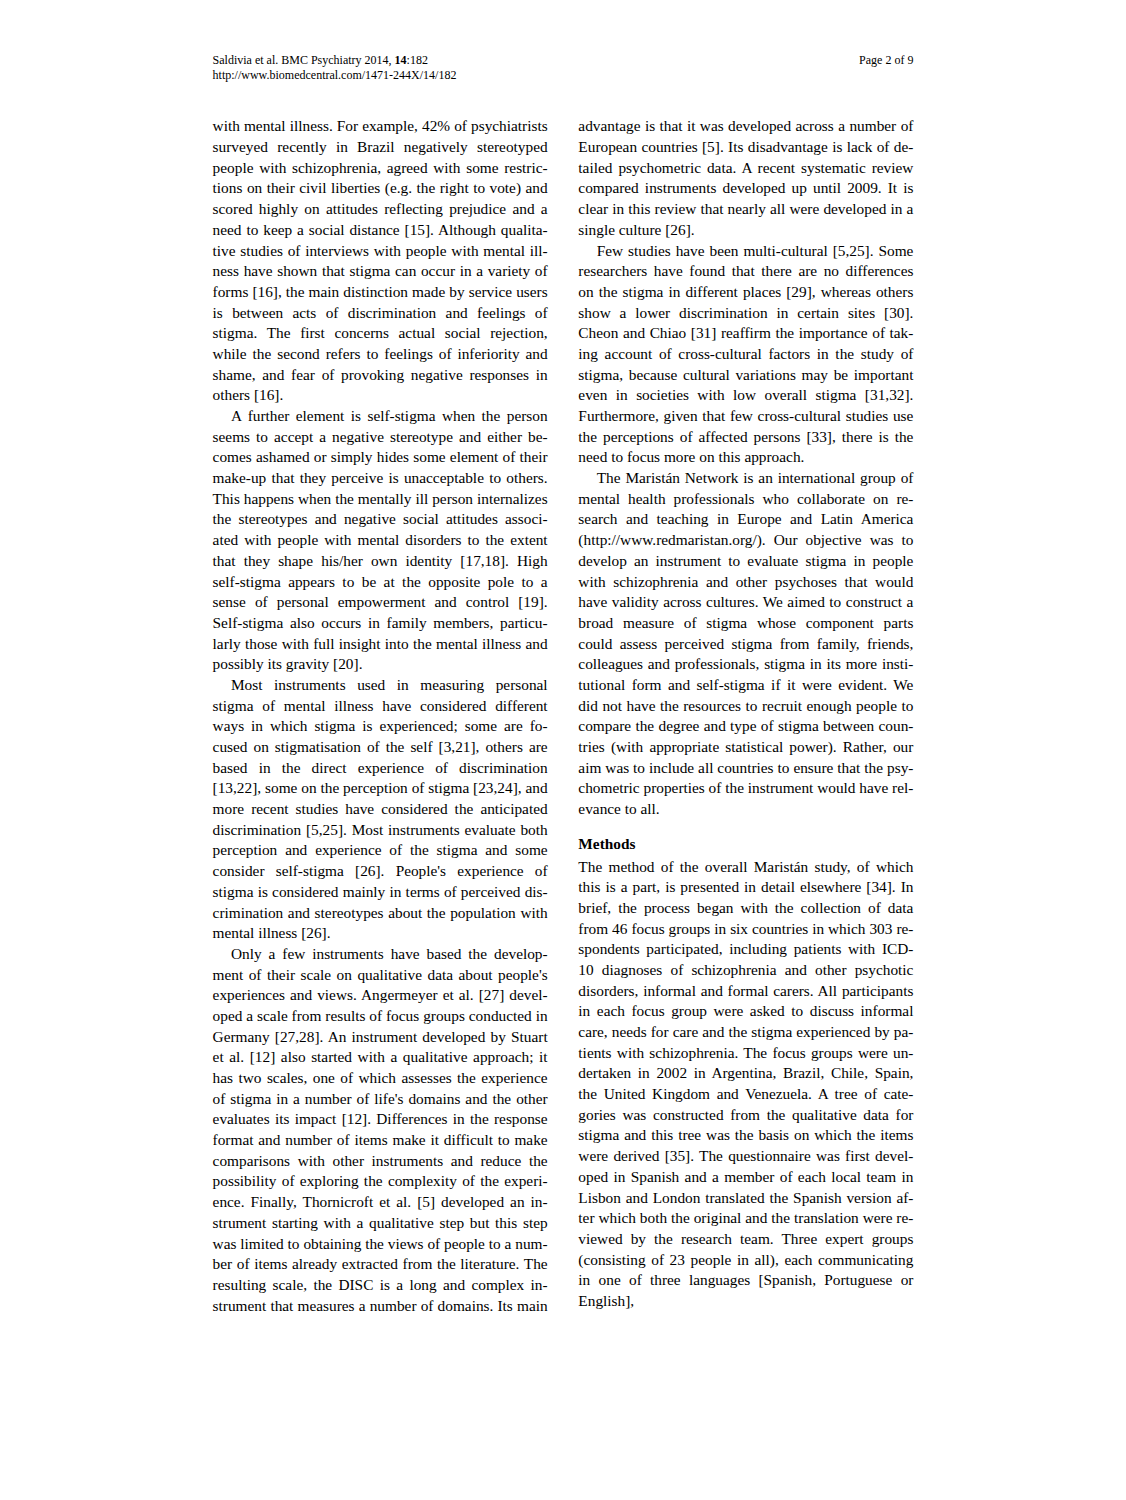Saldivia et al. BMC Psychiatry 2014, 14:182 http://www.biomedcentral.com/1471-244X/14/182
Page 2 of 9
with mental illness. For example, 42% of psychiatrists surveyed recently in Brazil negatively stereotyped people with schizophrenia, agreed with some restrictions on their civil liberties (e.g. the right to vote) and scored highly on attitudes reflecting prejudice and a need to keep a social distance [15]. Although qualitative studies of interviews with people with mental illness have shown that stigma can occur in a variety of forms [16], the main distinction made by service users is between acts of discrimination and feelings of stigma. The first concerns actual social rejection, while the second refers to feelings of inferiority and shame, and fear of provoking negative responses in others [16].
A further element is self-stigma when the person seems to accept a negative stereotype and either becomes ashamed or simply hides some element of their make-up that they perceive is unacceptable to others. This happens when the mentally ill person internalizes the stereotypes and negative social attitudes associated with people with mental disorders to the extent that they shape his/her own identity [17,18]. High self-stigma appears to be at the opposite pole to a sense of personal empowerment and control [19]. Self-stigma also occurs in family members, particularly those with full insight into the mental illness and possibly its gravity [20].
Most instruments used in measuring personal stigma of mental illness have considered different ways in which stigma is experienced; some are focused on stigmatisation of the self [3,21], others are based in the direct experience of discrimination [13,22], some on the perception of stigma [23,24], and more recent studies have considered the anticipated discrimination [5,25]. Most instruments evaluate both perception and experience of the stigma and some consider self-stigma [26]. People's experience of stigma is considered mainly in terms of perceived discrimination and stereotypes about the population with mental illness [26].
Only a few instruments have based the development of their scale on qualitative data about people's experiences and views. Angermeyer et al. [27] developed a scale from results of focus groups conducted in Germany [27,28]. An instrument developed by Stuart et al. [12] also started with a qualitative approach; it has two scales, one of which assesses the experience of stigma in a number of life's domains and the other evaluates its impact [12]. Differences in the response format and number of items make it difficult to make comparisons with other instruments and reduce the possibility of exploring the complexity of the experience. Finally, Thornicroft et al. [5] developed an instrument starting with a qualitative step but this step was limited to obtaining the views of people to a number of items already extracted from the literature. The resulting scale, the DISC is a long and complex instrument that measures a number of domains. Its main advantage is that it was developed across a number of European countries [5]. Its disadvantage is lack of detailed psychometric data. A recent systematic review compared instruments developed up until 2009. It is clear in this review that nearly all were developed in a single culture [26].
Few studies have been multi-cultural [5,25]. Some researchers have found that there are no differences on the stigma in different places [29], whereas others show a lower discrimination in certain sites [30]. Cheon and Chiao [31] reaffirm the importance of taking account of cross-cultural factors in the study of stigma, because cultural variations may be important even in societies with low overall stigma [31,32]. Furthermore, given that few cross-cultural studies use the perceptions of affected persons [33], there is the need to focus more on this approach.
The Maristán Network is an international group of mental health professionals who collaborate on research and teaching in Europe and Latin America (http://www.redmaristan.org/). Our objective was to develop an instrument to evaluate stigma in people with schizophrenia and other psychoses that would have validity across cultures. We aimed to construct a broad measure of stigma whose component parts could assess perceived stigma from family, friends, colleagues and professionals, stigma in its more institutional form and self-stigma if it were evident. We did not have the resources to recruit enough people to compare the degree and type of stigma between countries (with appropriate statistical power). Rather, our aim was to include all countries to ensure that the psychometric properties of the instrument would have relevance to all.
Methods
The method of the overall Maristán study, of which this is a part, is presented in detail elsewhere [34]. In brief, the process began with the collection of data from 46 focus groups in six countries in which 303 respondents participated, including patients with ICD-10 diagnoses of schizophrenia and other psychotic disorders, informal and formal carers. All participants in each focus group were asked to discuss informal care, needs for care and the stigma experienced by patients with schizophrenia. The focus groups were undertaken in 2002 in Argentina, Brazil, Chile, Spain, the United Kingdom and Venezuela. A tree of categories was constructed from the qualitative data for stigma and this tree was the basis on which the items were derived [35]. The questionnaire was first developed in Spanish and a member of each local team in Lisbon and London translated the Spanish version after which both the original and the translation were reviewed by the research team. Three expert groups (consisting of 23 people in all), each communicating in one of three languages [Spanish, Portuguese or English],